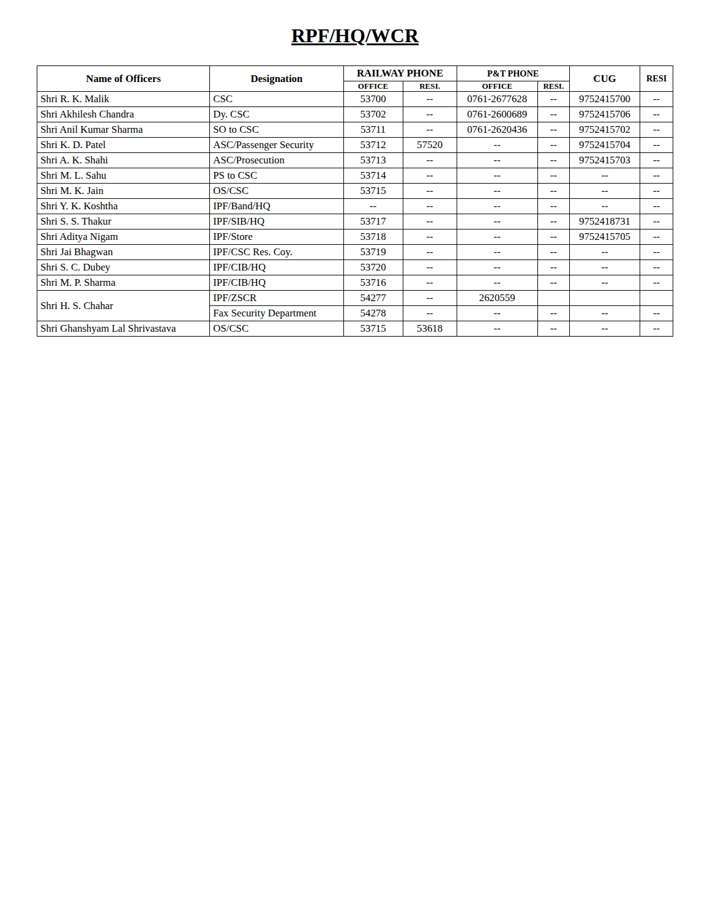RPF/HQ/WCR
| Name of Officers | Designation | RAILWAY PHONE | P&T PHONE | CUG | RESI |
| --- | --- | --- | --- | --- | --- |
| OFFICE | RESI. | OFFICE | RESI. |
| Shri R. K. Malik | CSC | 53700 | -- | 0761-2677628 | -- | 9752415700 | -- |
| Shri Akhilesh Chandra | Dy. CSC | 53702 | -- | 0761-2600689 | -- | 9752415706 | -- |
| Shri Anil Kumar Sharma | SO to CSC | 53711 | -- | 0761-2620436 | -- | 9752415702 | -- |
| Shri K. D. Patel | ASC/Passenger Security | 53712 | 57520 | -- | -- | 9752415704 | -- |
| Shri A. K. Shahi | ASC/Prosecution | 53713 | -- | -- | -- | 9752415703 | -- |
| Shri M. L. Sahu | PS to CSC | 53714 | -- | -- | -- | -- | -- |
| Shri M. K. Jain | OS/CSC | 53715 | -- | -- | -- | -- | -- |
| Shri Y. K. Koshtha | IPF/Band/HQ | -- | -- | -- | -- | -- | -- |
| Shri S. S. Thakur | IPF/SIB/HQ | 53717 | -- | -- | -- | 9752418731 | -- |
| Shri Aditya Nigam | IPF/Store | 53718 | -- | -- | -- | 9752415705 | -- |
| Shri Jai Bhagwan | IPF/CSC Res. Coy. | 53719 | -- | -- | -- | -- | -- |
| Shri S. C. Dubey | IPF/CIB/HQ | 53720 | -- | -- | -- | -- | -- |
| Shri M. P. Sharma | IPF/CIB/HQ | 53716 | -- | -- | -- | -- | -- |
| Shri H. S. Chahar | IPF/ZSCR | 54277 | -- | 2620559 | | | |
| Fax Security Department | 54278 | -- | -- | -- | -- | -- |
| Shri Ghanshyam Lal Shrivastava | OS/CSC | 53715 | 53618 | -- | -- | -- | -- |